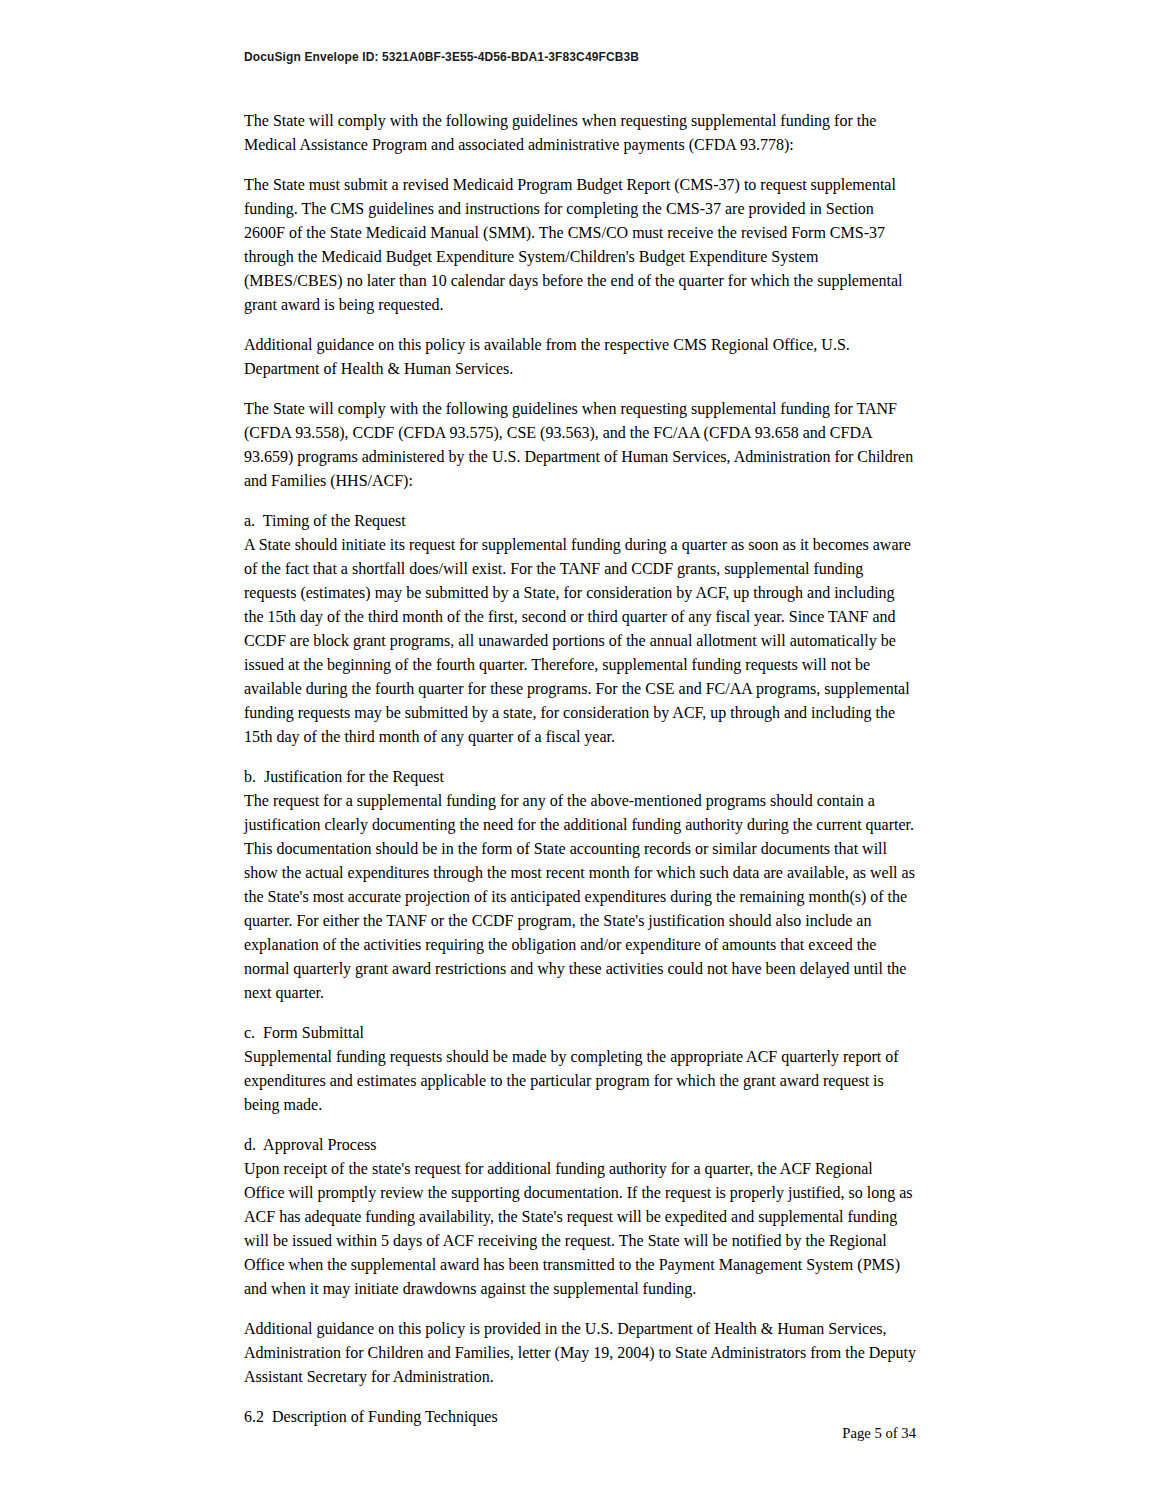DocuSign Envelope ID: 5321A0BF-3E55-4D56-BDA1-3F83C49FCB3B
The State will comply with the following guidelines when requesting supplemental funding for the Medical Assistance Program and associated administrative payments (CFDA 93.778):
The State must submit a revised Medicaid Program Budget Report (CMS-37) to request supplemental funding. The CMS guidelines and instructions for completing the CMS-37 are provided in Section 2600F of the State Medicaid Manual (SMM). The CMS/CO must receive the revised Form CMS-37 through the Medicaid Budget Expenditure System/Children's Budget Expenditure System (MBES/CBES) no later than 10 calendar days before the end of the quarter for which the supplemental grant award is being requested.
Additional guidance on this policy is available from the respective CMS Regional Office, U.S. Department of Health & Human Services.
The State will comply with the following guidelines when requesting supplemental funding for TANF (CFDA 93.558), CCDF (CFDA 93.575), CSE (93.563), and the FC/AA (CFDA 93.658 and CFDA 93.659) programs administered by the U.S. Department of Human Services, Administration for Children and Families (HHS/ACF):
a. Timing of the Request A State should initiate its request for supplemental funding during a quarter as soon as it becomes aware of the fact that a shortfall does/will exist. For the TANF and CCDF grants, supplemental funding requests (estimates) may be submitted by a State, for consideration by ACF, up through and including the 15th day of the third month of the first, second or third quarter of any fiscal year. Since TANF and CCDF are block grant programs, all unawarded portions of the annual allotment will automatically be issued at the beginning of the fourth quarter. Therefore, supplemental funding requests will not be available during the fourth quarter for these programs. For the CSE and FC/AA programs, supplemental funding requests may be submitted by a state, for consideration by ACF, up through and including the 15th day of the third month of any quarter of a fiscal year.
b. Justification for the Request The request for a supplemental funding for any of the above-mentioned programs should contain a justification clearly documenting the need for the additional funding authority during the current quarter. This documentation should be in the form of State accounting records or similar documents that will show the actual expenditures through the most recent month for which such data are available, as well as the State's most accurate projection of its anticipated expenditures during the remaining month(s) of the quarter. For either the TANF or the CCDF program, the State's justification should also include an explanation of the activities requiring the obligation and/or expenditure of amounts that exceed the normal quarterly grant award restrictions and why these activities could not have been delayed until the next quarter.
c. Form Submittal Supplemental funding requests should be made by completing the appropriate ACF quarterly report of expenditures and estimates applicable to the particular program for which the grant award request is being made.
d. Approval Process Upon receipt of the state's request for additional funding authority for a quarter, the ACF Regional Office will promptly review the supporting documentation. If the request is properly justified, so long as ACF has adequate funding availability, the State's request will be expedited and supplemental funding will be issued within 5 days of ACF receiving the request. The State will be notified by the Regional Office when the supplemental award has been transmitted to the Payment Management System (PMS) and when it may initiate drawdowns against the supplemental funding.
Additional guidance on this policy is provided in the U.S. Department of Health & Human Services, Administration for Children and Families, letter (May 19, 2004) to State Administrators from the Deputy Assistant Secretary for Administration.
6.2 Description of Funding Techniques
Page 5 of 34